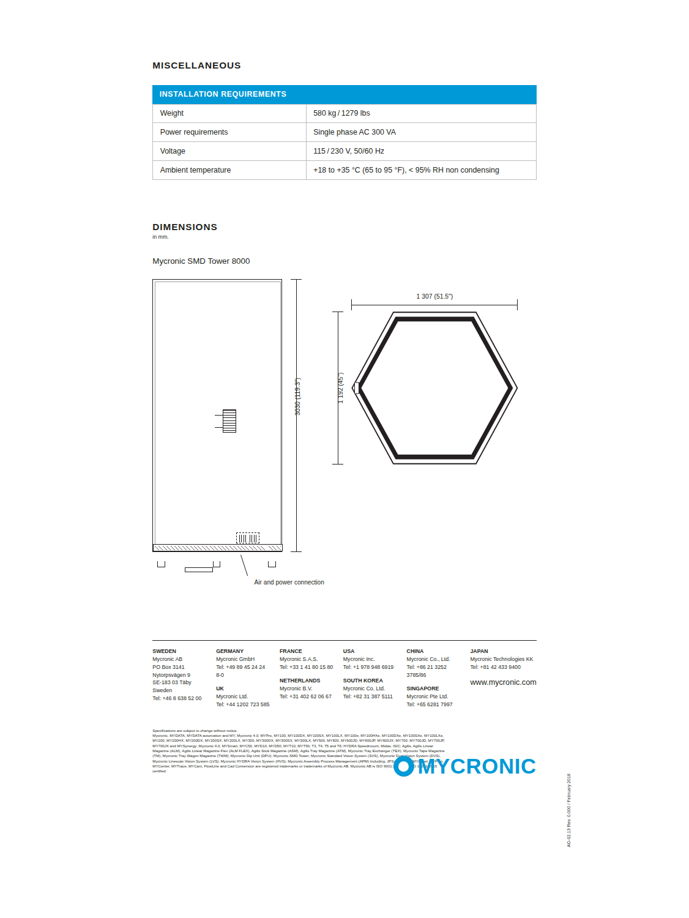MISCELLANEOUS
INSTALLATION REQUIREMENTS
| Weight | 580 kg / 1279 lbs |
| Power requirements | Single phase AC 300 VA |
| Voltage | 115 / 230 V, 50/60 Hz |
| Ambient temperature | +18 to +35 °C (65 to 95 °F), < 95% RH non condensing |
DIMENSIONS
in mm.
Mycronic SMD Tower 8000
Air and power connection
3030 (119.3")
1 307 (51.5")
1 192 (45")
SWEDEN
Mycronic AB
PO Box 3141
Nytorpsvägen 9
SE-183 03 Täby
Sweden
Tel: +46 8 638 52 00
GERMANY
Mycronic GmbH
Tel: +49 89 45 24 24 8-0
UK
Mycronic Ltd.
Tel: +44 1202 723 585
FRANCE
Mycronic S.A.S.
Tel: +33 1 41 80 15 80
NETHERLANDS
Mycronic B.V.
Tel: +31 402 62 06 67
USA
Mycronic Inc.
Tel: +1 978 948 6919
SOUTH KOREA
Mycronic Co. Ltd.
Tel: +82 31 387 5111
CHINA
Mycronic Co., Ltd.
Tel: +86 21 3252 3785/86
SINGAPORE
Mycronic Pte Ltd.
Tel: +65 6281 7997
JAPAN
Mycronic Technologies KK
Tel: +81 42 433 9400
www.mycronic.com
Specifications are subject to change without notice.
Mycronic, MYDATA, MYDATA automation and MY; Mycronic 4.0; MYPro, MY100, MY100DX, MY100SX, MY100LX, MY100e, MY100HXe, MY100DXe, MY100SXe, MY100LXe, MY200, MY200HX, MY200DX, MY200SX, MY200LX, MY300, MY300DX, MY300SX, MY300LX, MY500, MY600, MY600JD, MY600JP, MY600JX, MY700, MY700JD, MY700JP, MY700JX and MYSynergy; Mycronic 4.0; MYSmart, MYC50, MYD10, MYD50, MYT10, MYT50; T3, T4, T5 and T6; HYDRA Speedmount, Midas, ISIC; Agilis, Agilis Linear Magazine (ALM), Agilis Linear Magazine Flex (ALM FLEX), Agilis Stick Magazine (ASM), Agilis Tray Magazine (ATM), Mycronic Tray Exchanger (TEX), Mycronic Tape Magazine (TM), Mycronic Tray Wagon Magazine (TWM); Mycronic Dip Unit (DPU); Mycronic SMD Tower; Mycronic Standard Vision System (SVS), Mycronic Dual Vision System (DVS), Mycronic Linescan Vision System (LVS), Mycronic HYDRA Vision System (HVS); Mycronic Assembly Process Management (APM) including; JPSys, TPSys, MYLabel, MYPlan, MYCenter, MYTrace, MYCam, FlowLine and Cad Conversion are registered trademarks or trademarks of Mycronic AB. Mycronic AB is ISO 9001:2015 and ISO 14001:2015 certified.
MYCRONIC
AO-02.13 Rev. 0.000 / February 2018